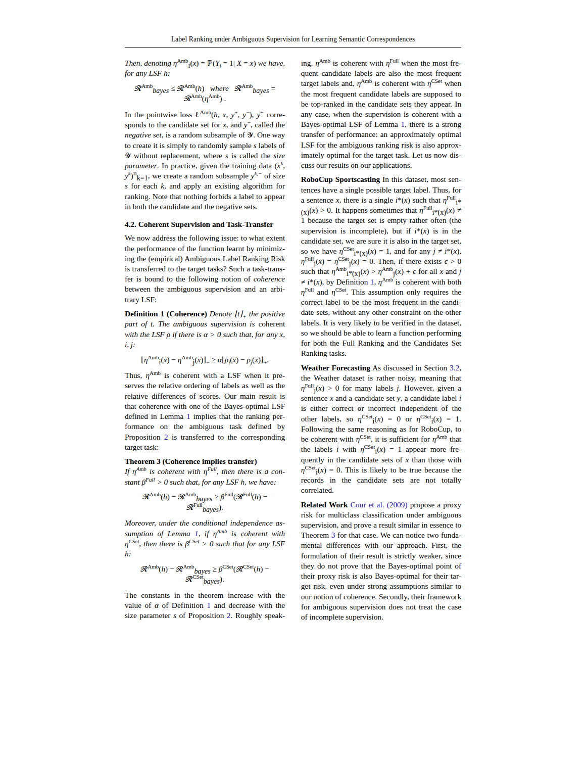Label Ranking under Ambiguous Supervision for Learning Semantic Correspondences
Then, denoting ηAmbi(x) = ℙ(Yi = 1| X = x) we have, for any LSF h:
𝓡Ambbayes ≤ 𝓡Amb(h) where 𝓡Ambbayes = 𝓡Amb(ηAmb) .
In the pointwise loss ℓAmb(h, x, y+, y−), y+ corresponds to the candidate set for x, and y−, called the negative set, is a random subsample of 𝒴. One way to create it is simply to randomly sample s labels of 𝒴 without replacement, where s is called the size parameter. In practice, given the training data (xk, yk)nk=1, we create a random subsample yk,− of size s for each k, and apply an existing algorithm for ranking. Note that nothing forbids a label to appear in both the candidate and the negative sets.
4.2. Coherent Supervision and Task-Transfer
We now address the following issue: to what extent the performance of the function learnt by minimizing the (empirical) Ambiguous Label Ranking Risk is transferred to the target tasks? Such a task-transfer is bound to the following notion of coherence between the ambiguous supervision and an arbitrary LSF:
Definition 1 (Coherence) Denote ⌊t⌋+ the positive part of t. The ambiguous supervision is coherent with the LSF ρ if there is α > 0 such that, for any x, i, j:
⌊ηAmbi(x) − ηAmbj(x)⌋+ ≥ α⌊ρi(x) − ρj(x)⌋+.
Thus, ηAmb is coherent with a LSF when it preserves the relative ordering of labels as well as the relative differences of scores. Our main result is that coherence with one of the Bayes-optimal LSF defined in Lemma 1 implies that the ranking performance on the ambiguous task defined by Proposition 2 is transferred to the corresponding target task:
Theorem 3 (Coherence implies transfer)
If ηAmb is coherent with ηFull, then there is a constant βFull > 0 such that, for any LSF h, we have:
𝓡Amb(h) − 𝓡Ambbayes ≥ βFull(𝓡Full(h) − 𝓡Fullbayes).
Moreover, under the conditional independence assumption of Lemma 1, if ηAmb is coherent with ηCSet, then there is βCSet > 0 such that for any LSF h:
𝓡Amb(h) − 𝓡Ambbayes ≥ βCSet(𝓡CSet(h) − 𝓡CSetbayes).
The constants in the theorem increase with the value of α of Definition 1 and decrease with the size parameter s of Proposition 2. Roughly speaking, ηAmb is coherent with ηFull when the most frequent candidate labels are also the most frequent target labels and, ηAmb is coherent with ηCSet when the most frequent candidate labels are supposed to be top-ranked in the candidate sets they appear. In any case, when the supervision is coherent with a Bayes-optimal LSF of Lemma 1, there is a strong transfer of performance: an approximately optimal LSF for the ambiguous ranking risk is also approximately optimal for the target task. Let us now discuss our results on our applications.
RoboCup Sportscasting In this dataset, most sentences have a single possible target label. Thus, for a sentence x, there is a single i*(x) such that ηFulli*(x)(x) > 0. It happens sometimes that ηFulli*(x)(x) ≠ 1 because the target set is empty rather often (the supervision is incomplete), but if i*(x) is in the candidate set, we are sure it is also in the target set, so we have ηCSeti*(x)(x) = 1, and for any j ≠ i*(x), ηFullj(x) = ηCSetj(x) = 0. Then, if there exists ϵ > 0 such that ηAmbi*(x)(x) > ηAmbj(x) + ϵ for all x and j ≠ i*(x), by Definition 1, ηAmb is coherent with both ηFull and ηCSet. This assumption only requires the correct label to be the most frequent in the candidate sets, without any other constraint on the other labels. It is very likely to be verified in the dataset, so we should be able to learn a function performing for both the Full Ranking and the Candidates Set Ranking tasks.
Weather Forecasting As discussed in Section 3.2, the Weather dataset is rather noisy, meaning that ηFullj(x) > 0 for many labels j. However, given a sentence x and a candidate set y, a candidate label i is either correct or incorrect independent of the other labels, so ηCSeti(x) = 0 or ηCSeti(x) = 1. Following the same reasoning as for RoboCup, to be coherent with ηCSet, it is sufficient for ηAmb that the labels i with ηCSeti(x) = 1 appear more frequently in the candidate sets of x than those with ηCSeti(x) = 0. This is likely to be true because the records in the candidate sets are not totally correlated.
Related Work Cour et al. (2009) propose a proxy risk for multiclass classification under ambiguous supervision, and prove a result similar in essence to Theorem 3 for that case. We can notice two fundamental differences with our approach. First, the formulation of their result is strictly weaker, since they do not prove that the Bayes-optimal point of their proxy risk is also Bayes-optimal for their target risk, even under strong assumptions similar to our notion of coherence. Secondly, their framework for ambiguous supervision does not treat the case of incomplete supervision.